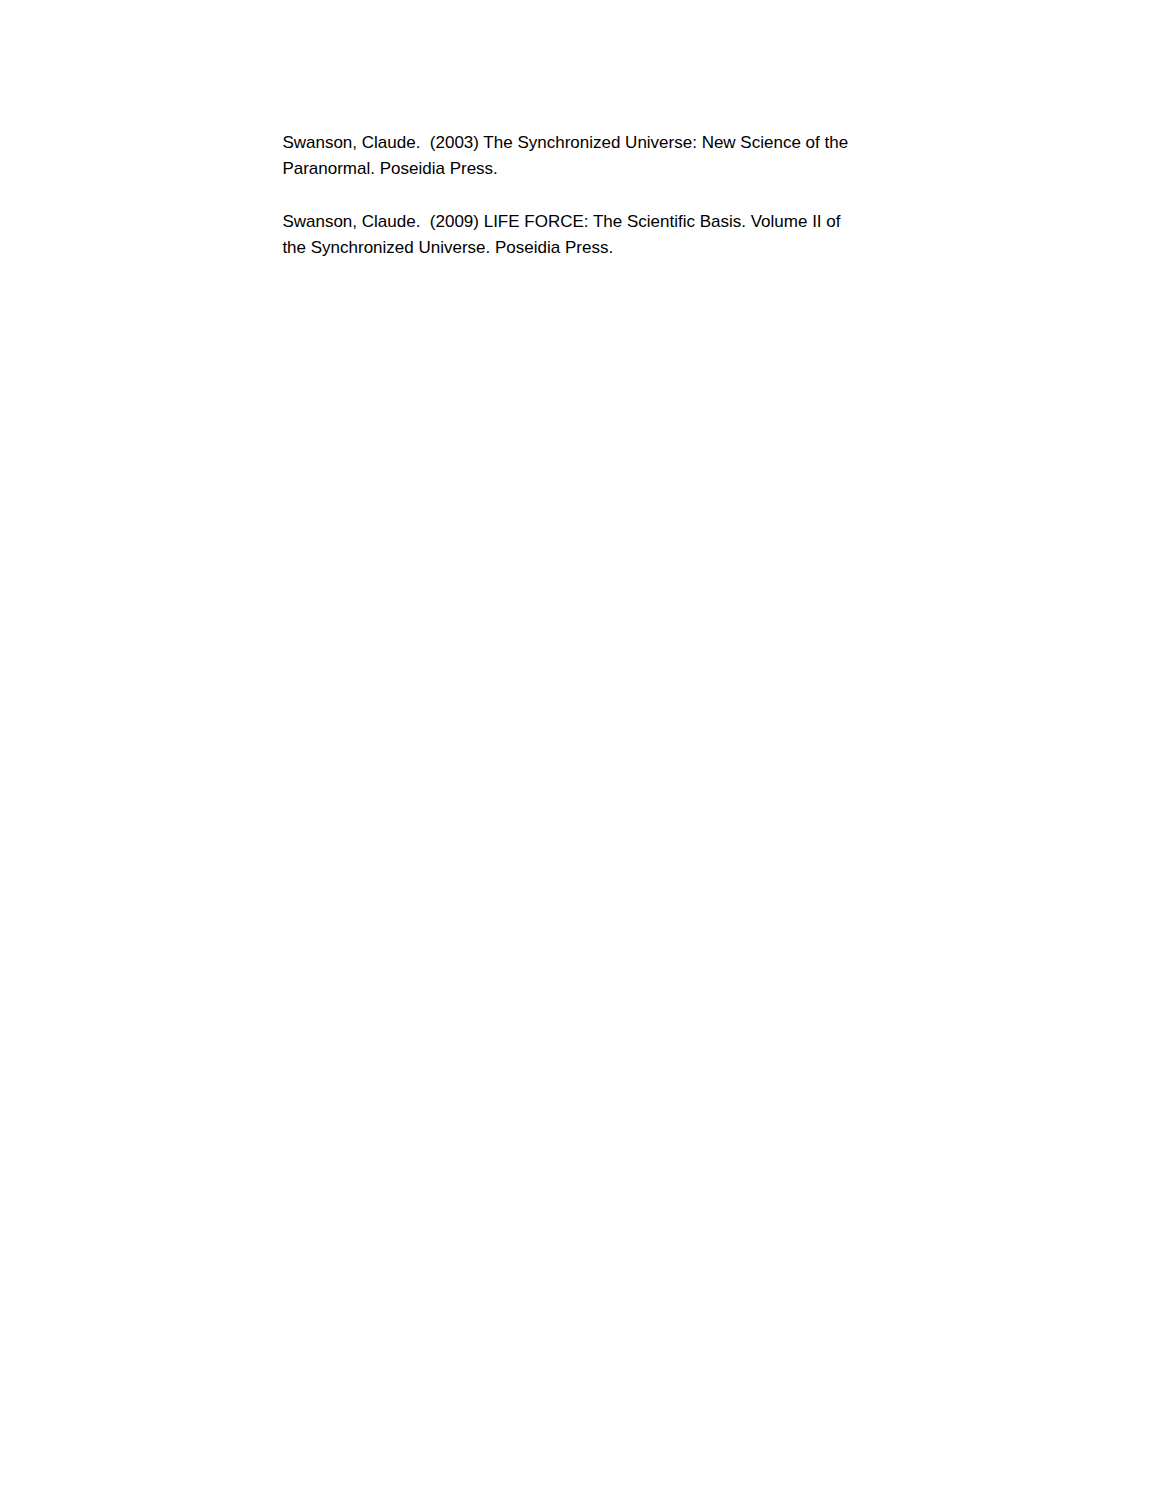Swanson, Claude. (2003) The Synchronized Universe: New Science of the Paranormal. Poseidia Press.
Swanson, Claude. (2009) LIFE FORCE: The Scientific Basis. Volume II of the Synchronized Universe. Poseidia Press.